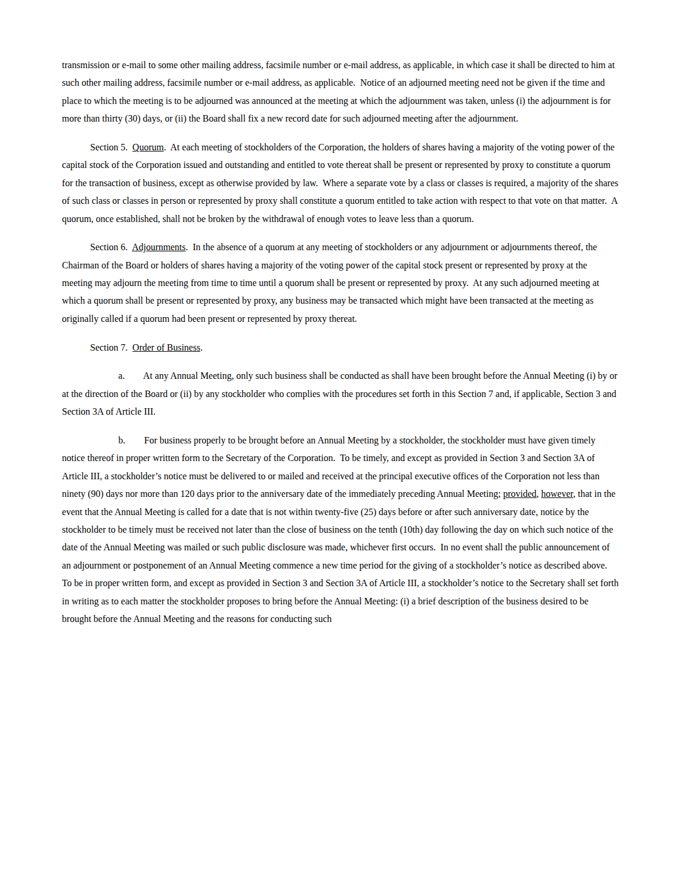transmission or e-mail to some other mailing address, facsimile number or e-mail address, as applicable, in which case it shall be directed to him at such other mailing address, facsimile number or e-mail address, as applicable. Notice of an adjourned meeting need not be given if the time and place to which the meeting is to be adjourned was announced at the meeting at which the adjournment was taken, unless (i) the adjournment is for more than thirty (30) days, or (ii) the Board shall fix a new record date for such adjourned meeting after the adjournment.
Section 5. Quorum. At each meeting of stockholders of the Corporation, the holders of shares having a majority of the voting power of the capital stock of the Corporation issued and outstanding and entitled to vote thereat shall be present or represented by proxy to constitute a quorum for the transaction of business, except as otherwise provided by law. Where a separate vote by a class or classes is required, a majority of the shares of such class or classes in person or represented by proxy shall constitute a quorum entitled to take action with respect to that vote on that matter. A quorum, once established, shall not be broken by the withdrawal of enough votes to leave less than a quorum.
Section 6. Adjournments. In the absence of a quorum at any meeting of stockholders or any adjournment or adjournments thereof, the Chairman of the Board or holders of shares having a majority of the voting power of the capital stock present or represented by proxy at the meeting may adjourn the meeting from time to time until a quorum shall be present or represented by proxy. At any such adjourned meeting at which a quorum shall be present or represented by proxy, any business may be transacted which might have been transacted at the meeting as originally called if a quorum had been present or represented by proxy thereat.
Section 7. Order of Business.
a. At any Annual Meeting, only such business shall be conducted as shall have been brought before the Annual Meeting (i) by or at the direction of the Board or (ii) by any stockholder who complies with the procedures set forth in this Section 7 and, if applicable, Section 3 and Section 3A of Article III.
b. For business properly to be brought before an Annual Meeting by a stockholder, the stockholder must have given timely notice thereof in proper written form to the Secretary of the Corporation. To be timely, and except as provided in Section 3 and Section 3A of Article III, a stockholder’s notice must be delivered to or mailed and received at the principal executive offices of the Corporation not less than ninety (90) days nor more than 120 days prior to the anniversary date of the immediately preceding Annual Meeting; provided, however, that in the event that the Annual Meeting is called for a date that is not within twenty-five (25) days before or after such anniversary date, notice by the stockholder to be timely must be received not later than the close of business on the tenth (10th) day following the day on which such notice of the date of the Annual Meeting was mailed or such public disclosure was made, whichever first occurs. In no event shall the public announcement of an adjournment or postponement of an Annual Meeting commence a new time period for the giving of a stockholder’s notice as described above. To be in proper written form, and except as provided in Section 3 and Section 3A of Article III, a stockholder’s notice to the Secretary shall set forth in writing as to each matter the stockholder proposes to bring before the Annual Meeting: (i) a brief description of the business desired to be brought before the Annual Meeting and the reasons for conducting such